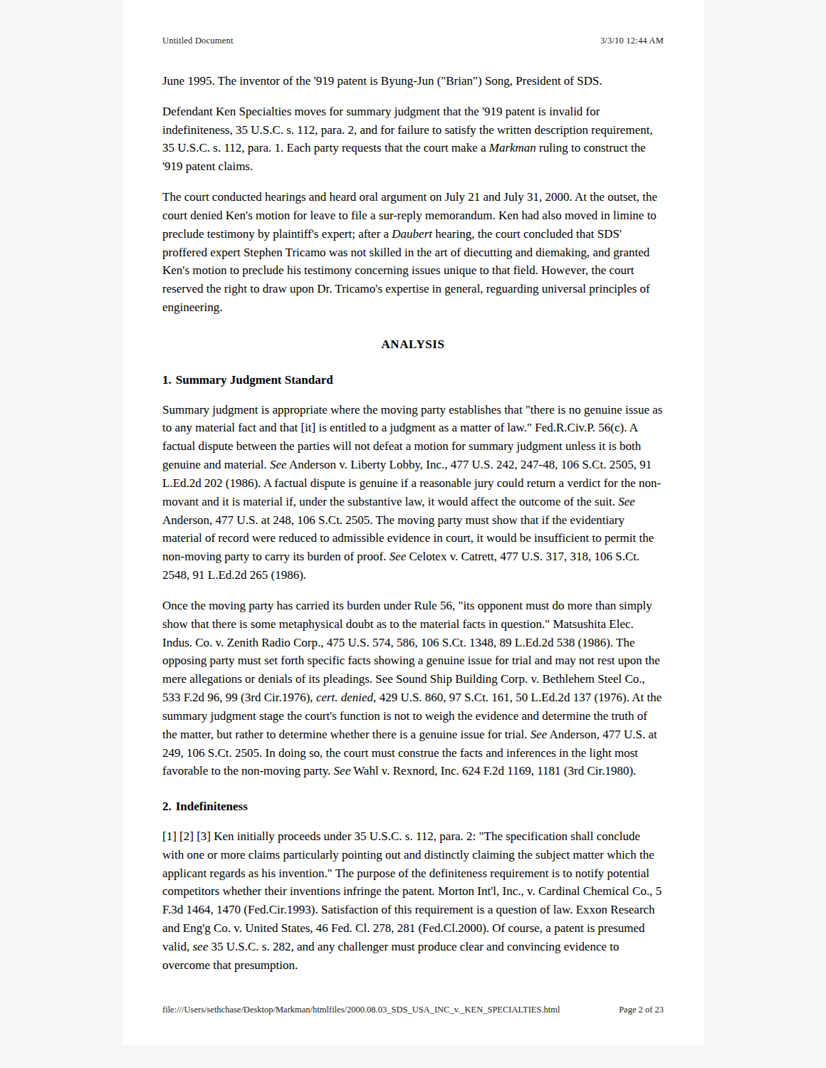Untitled Document
3/3/10 12:44 AM
June 1995. The inventor of the '919 patent is Byung-Jun ("Brian") Song, President of SDS.
Defendant Ken Specialties moves for summary judgment that the '919 patent is invalid for indefiniteness, 35 U.S.C. s. 112, para. 2, and for failure to satisfy the written description requirement, 35 U.S.C. s. 112, para. 1. Each party requests that the court make a Markman ruling to construct the '919 patent claims.
The court conducted hearings and heard oral argument on July 21 and July 31, 2000. At the outset, the court denied Ken's motion for leave to file a sur-reply memorandum. Ken had also moved in limine to preclude testimony by plaintiff's expert; after a Daubert hearing, the court concluded that SDS' proffered expert Stephen Tricamo was not skilled in the art of diecutting and diemaking, and granted Ken's motion to preclude his testimony concerning issues unique to that field. However, the court reserved the right to draw upon Dr. Tricamo's expertise in general, reguarding universal principles of engineering.
ANALYSIS
1. Summary Judgment Standard
Summary judgment is appropriate where the moving party establishes that "there is no genuine issue as to any material fact and that [it] is entitled to a judgment as a matter of law." Fed.R.Civ.P. 56(c). A factual dispute between the parties will not defeat a motion for summary judgment unless it is both genuine and material. See Anderson v. Liberty Lobby, Inc., 477 U.S. 242, 247-48, 106 S.Ct. 2505, 91 L.Ed.2d 202 (1986). A factual dispute is genuine if a reasonable jury could return a verdict for the non-movant and it is material if, under the substantive law, it would affect the outcome of the suit. See Anderson, 477 U.S. at 248, 106 S.Ct. 2505. The moving party must show that if the evidentiary material of record were reduced to admissible evidence in court, it would be insufficient to permit the non-moving party to carry its burden of proof. See Celotex v. Catrett, 477 U.S. 317, 318, 106 S.Ct. 2548, 91 L.Ed.2d 265 (1986).
Once the moving party has carried its burden under Rule 56, "its opponent must do more than simply show that there is some metaphysical doubt as to the material facts in question." Matsushita Elec. Indus. Co. v. Zenith Radio Corp., 475 U.S. 574, 586, 106 S.Ct. 1348, 89 L.Ed.2d 538 (1986). The opposing party must set forth specific facts showing a genuine issue for trial and may not rest upon the mere allegations or denials of its pleadings. See Sound Ship Building Corp. v. Bethlehem Steel Co., 533 F.2d 96, 99 (3rd Cir.1976), cert. denied, 429 U.S. 860, 97 S.Ct. 161, 50 L.Ed.2d 137 (1976). At the summary judgment stage the court's function is not to weigh the evidence and determine the truth of the matter, but rather to determine whether there is a genuine issue for trial. See Anderson, 477 U.S. at 249, 106 S.Ct. 2505. In doing so, the court must construe the facts and inferences in the light most favorable to the non-moving party. See Wahl v. Rexnord, Inc. 624 F.2d 1169, 1181 (3rd Cir.1980).
2. Indefiniteness
[1] [2] [3] Ken initially proceeds under 35 U.S.C. s. 112, para. 2: "The specification shall conclude with one or more claims particularly pointing out and distinctly claiming the subject matter which the applicant regards as his invention." The purpose of the definiteness requirement is to notify potential competitors whether their inventions infringe the patent. Morton Int'l, Inc., v. Cardinal Chemical Co., 5 F.3d 1464, 1470 (Fed.Cir.1993). Satisfaction of this requirement is a question of law. Exxon Research and Eng'g Co. v. United States, 46 Fed. Cl. 278, 281 (Fed.Cl.2000). Of course, a patent is presumed valid, see 35 U.S.C. s. 282, and any challenger must produce clear and convincing evidence to overcome that presumption.
file:///Users/sethchase/Desktop/Markman/htmlfiles/2000.08.03_SDS_USA_INC_v._KEN_SPECIALTIES.html
Page 2 of 23